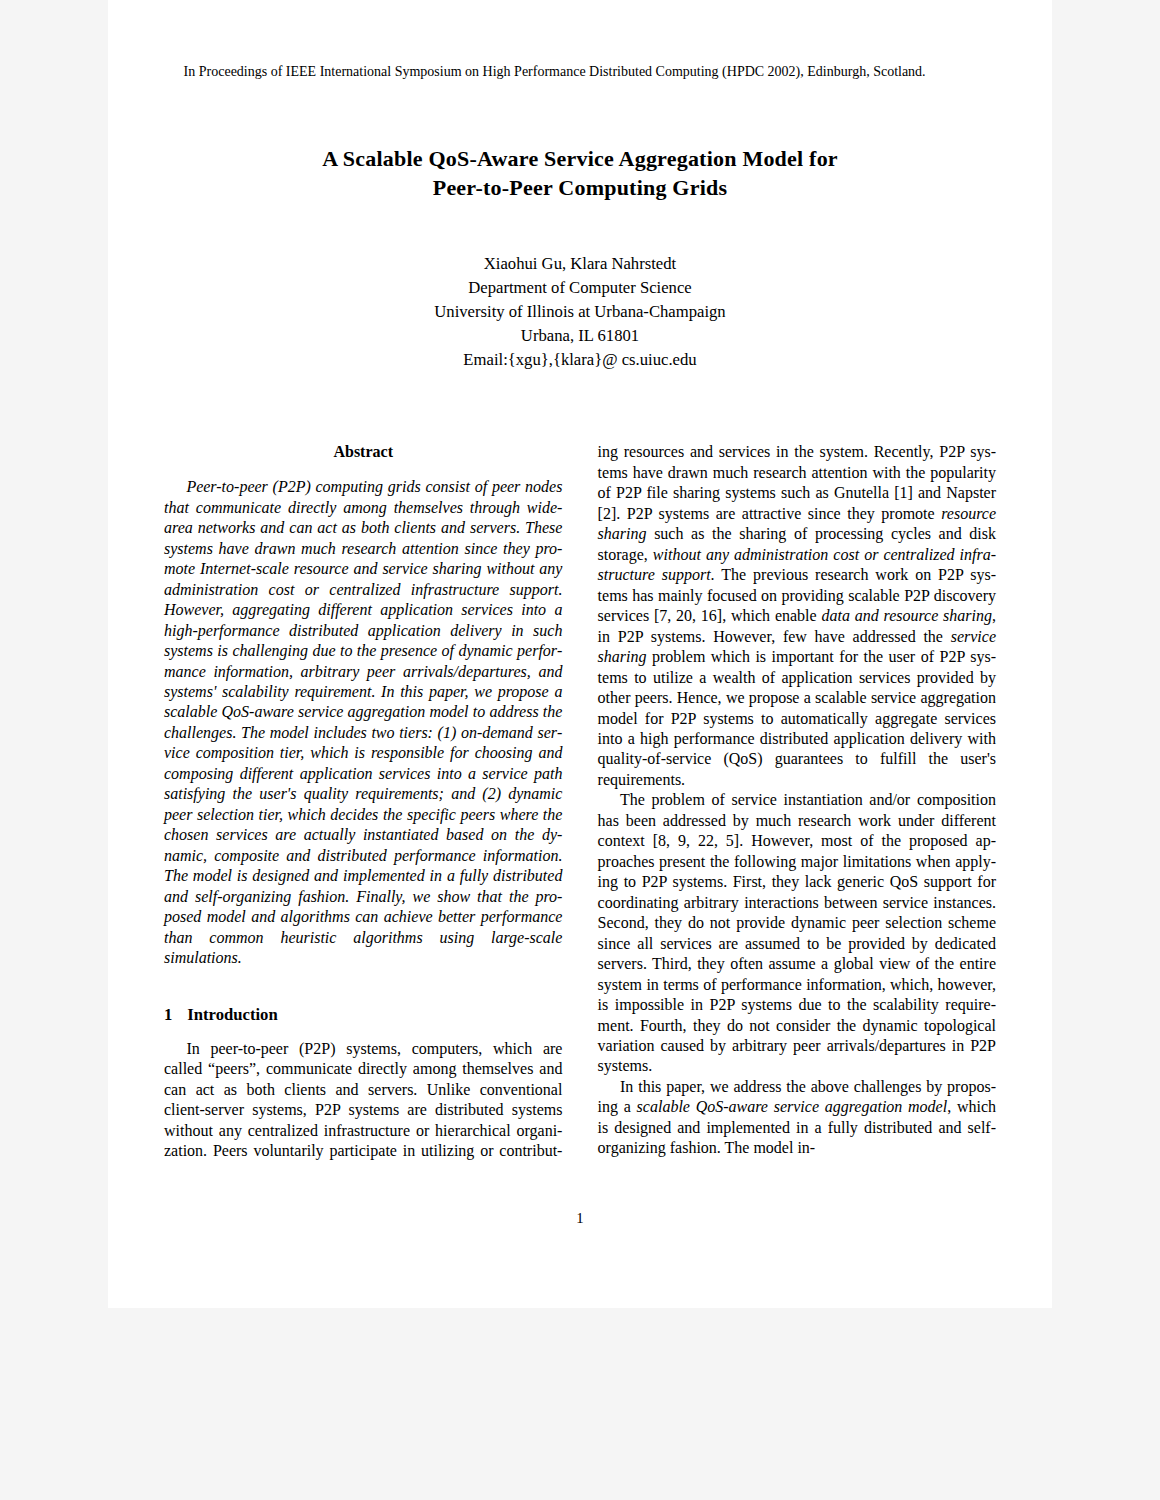In Proceedings of IEEE International Symposium on High Performance Distributed Computing (HPDC 2002), Edinburgh, Scotland.
A Scalable QoS-Aware Service Aggregation Model for
Peer-to-Peer Computing Grids
Xiaohui Gu, Klara Nahrstedt
Department of Computer Science
University of Illinois at Urbana-Champaign
Urbana, IL 61801
Email:{xgu},{klara}@ cs.uiuc.edu
Abstract
Peer-to-peer (P2P) computing grids consist of peer nodes that communicate directly among themselves through wide-area networks and can act as both clients and servers. These systems have drawn much research attention since they promote Internet-scale resource and service sharing without any administration cost or centralized infrastructure support. However, aggregating different application services into a high-performance distributed application delivery in such systems is challenging due to the presence of dynamic performance information, arbitrary peer arrivals/departures, and systems' scalability requirement. In this paper, we propose a scalable QoS-aware service aggregation model to address the challenges. The model includes two tiers: (1) on-demand service composition tier, which is responsible for choosing and composing different application services into a service path satisfying the user's quality requirements; and (2) dynamic peer selection tier, which decides the specific peers where the chosen services are actually instantiated based on the dynamic, composite and distributed performance information. The model is designed and implemented in a fully distributed and self-organizing fashion. Finally, we show that the proposed model and algorithms can achieve better performance than common heuristic algorithms using large-scale simulations.
1 Introduction
In peer-to-peer (P2P) systems, computers, which are called “peers”, communicate directly among themselves and can act as both clients and servers. Unlike conventional client-server systems, P2P systems are distributed systems without any centralized infrastructure or hierarchical organization. Peers voluntarily participate in utilizing or contributing resources and services in the system. Recently, P2P systems have drawn much research attention with the popularity of P2P file sharing systems such as Gnutella [1] and Napster [2]. P2P systems are attractive since they promote resource sharing such as the sharing of processing cycles and disk storage, without any administration cost or centralized infrastructure support. The previous research work on P2P systems has mainly focused on providing scalable P2P discovery services [7, 20, 16], which enable data and resource sharing, in P2P systems. However, few have addressed the service sharing problem which is important for the user of P2P systems to utilize a wealth of application services provided by other peers. Hence, we propose a scalable service aggregation model for P2P systems to automatically aggregate services into a high performance distributed application delivery with quality-of-service (QoS) guarantees to fulfill the user's requirements.
The problem of service instantiation and/or composition has been addressed by much research work under different context [8, 9, 22, 5]. However, most of the proposed approaches present the following major limitations when applying to P2P systems. First, they lack generic QoS support for coordinating arbitrary interactions between service instances. Second, they do not provide dynamic peer selection scheme since all services are assumed to be provided by dedicated servers. Third, they often assume a global view of the entire system in terms of performance information, which, however, is impossible in P2P systems due to the scalability requirement. Fourth, they do not consider the dynamic topological variation caused by arbitrary peer arrivals/departures in P2P systems.
In this paper, we address the above challenges by proposing a scalable QoS-aware service aggregation model, which is designed and implemented in a fully distributed and self-organizing fashion. The model in-
1